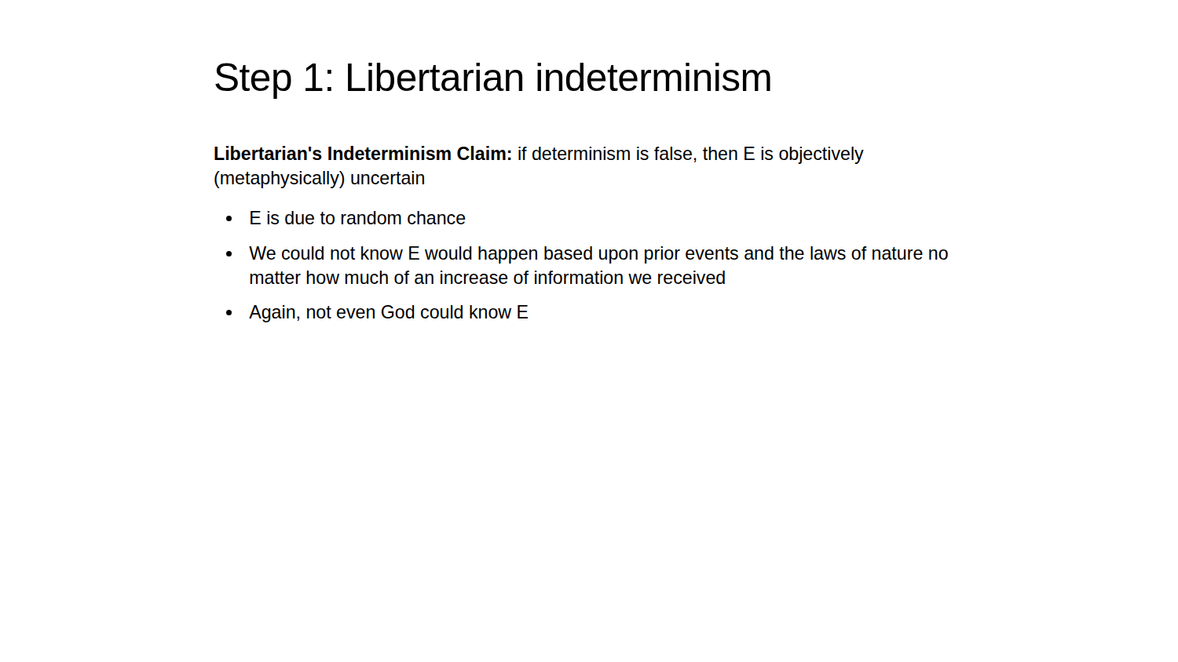Step 1: Libertarian indeterminism
Libertarian's Indeterminism Claim: if determinism is false, then E is objectively (metaphysically) uncertain
E is due to random chance
We could not know E would happen based upon prior events and the laws of nature no matter how much of an increase of information we received
Again, not even God could know E